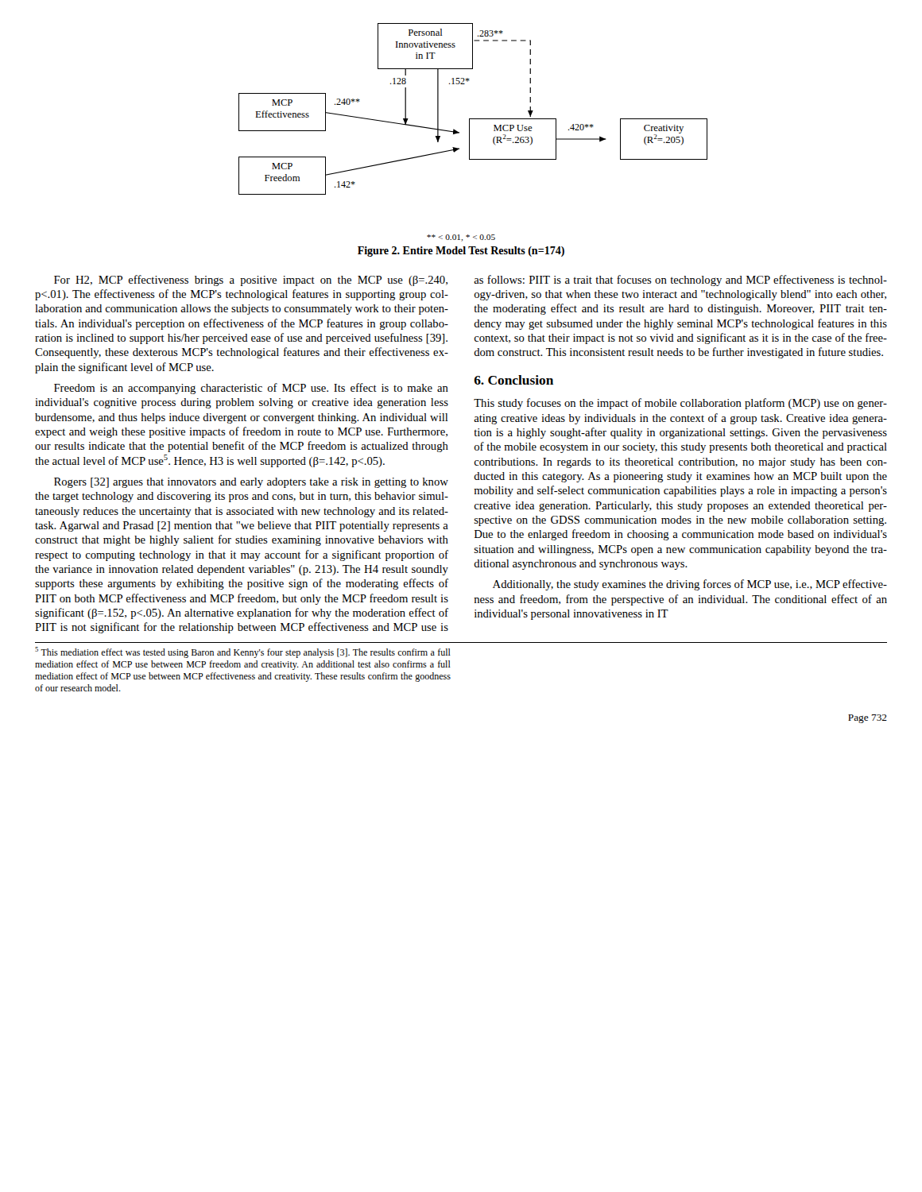Personal
Innovativeness
in IT
MCP
Effectiveness
MCP
Freedom
MCP Use
(R2=.263)
Creativity
(R2=.205)
.283** .128 .152* .240** .142* .420**
** < 0.01, * < 0.05
Figure 2. Entire Model Test Results (n=174)
For H2, MCP effectiveness brings a positive impact on the MCP use (β=.240, p<.01). The effectiveness of the MCP's technological features in supporting group collaboration and communication allows the subjects to consummately work to their potentials. An individual's perception on effectiveness of the MCP features in group collaboration is inclined to support his/her perceived ease of use and perceived usefulness [39]. Consequently, these dexterous MCP's technological features and their effectiveness explain the significant level of MCP use.
Freedom is an accompanying characteristic of MCP use. Its effect is to make an individual's cognitive process during problem solving or creative idea generation less burdensome, and thus helps induce divergent or convergent thinking. An individual will expect and weigh these positive impacts of freedom in route to MCP use. Furthermore, our results indicate that the potential benefit of the MCP freedom is actualized through the actual level of MCP use5. Hence, H3 is well supported (β=.142, p<.05).
Rogers [32] argues that innovators and early adopters take a risk in getting to know the target technology and discovering its pros and cons, but in turn, this behavior simultaneously reduces the uncertainty that is associated with new technology and its related-task. Agarwal and Prasad [2] mention that "we believe that PIIT potentially represents a construct that might be highly salient for studies examining innovative behaviors with respect to computing technology in that it may account for a significant proportion of the variance in innovation related dependent variables" (p. 213). The H4 result soundly supports these arguments by exhibiting the positive sign of the moderating effects of PIIT on both MCP effectiveness and MCP freedom, but only the MCP freedom result is significant (β=.152, p<.05). An alternative explanation for why the moderation effect of PIIT is not significant for the relationship between MCP effectiveness and MCP use is as follows: PIIT is a trait that focuses on technology and MCP effectiveness is technology-driven, so that when these two interact and "technologically blend" into each other, the moderating effect and its result are hard to distinguish. Moreover, PIIT trait tendency may get subsumed under the highly seminal MCP's technological features in this context, so that their impact is not so vivid and significant as it is in the case of the freedom construct. This inconsistent result needs to be further investigated in future studies.
6. Conclusion
This study focuses on the impact of mobile collaboration platform (MCP) use on generating creative ideas by individuals in the context of a group task. Creative idea generation is a highly sought-after quality in organizational settings. Given the pervasiveness of the mobile ecosystem in our society, this study presents both theoretical and practical contributions. In regards to its theoretical contribution, no major study has been conducted in this category. As a pioneering study it examines how an MCP built upon the mobility and self-select communication capabilities plays a role in impacting a person's creative idea generation. Particularly, this study proposes an extended theoretical perspective on the GDSS communication modes in the new mobile collaboration setting. Due to the enlarged freedom in choosing a communication mode based on individual's situation and willingness, MCPs open a new communication capability beyond the traditional asynchronous and synchronous ways.
Additionally, the study examines the driving forces of MCP use, i.e., MCP effectiveness and freedom, from the perspective of an individual. The conditional effect of an individual's personal innovativeness in IT
5 This mediation effect was tested using Baron and Kenny's four step analysis [3]. The results confirm a full mediation effect of MCP use between MCP freedom and creativity. An additional test also confirms a full mediation effect of MCP use between MCP effectiveness and creativity. These results confirm the goodness of our research model.
Page 732